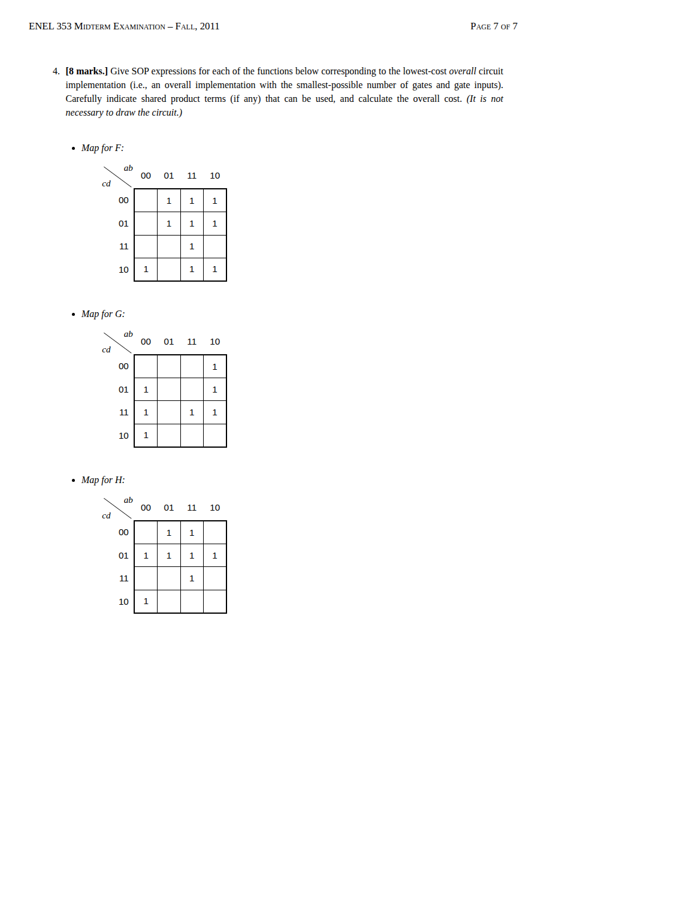ENEL 353 Midterm Examination – Fall, 2011
Page 7 of 7
4.
[8 marks.] Give SOP expressions for each of the functions below corresponding to the lowest-cost overall circuit implementation (i.e., an overall implementation with the smallest-possible number of gates and gate inputs). Carefully indicate shared product terms (if any) that can be used, and calculate the overall cost. (It is not necessary to draw the circuit.)
Map for F:
| ab cd | 00 | 01 | 11 | 10 |
| --- | --- | --- | --- | --- |
| 00 | | 1 | 1 | 1 |
| 01 | | 1 | 1 | 1 |
| 11 | | | 1 | |
| 10 | 1 | | 1 | 1 |
Map for G:
| ab cd | 00 | 01 | 11 | 10 |
| --- | --- | --- | --- | --- |
| 00 | | | | 1 |
| 01 | 1 | | | 1 |
| 11 | 1 | | 1 | 1 |
| 10 | 1 | | | |
Map for H:
| ab cd | 00 | 01 | 11 | 10 |
| --- | --- | --- | --- | --- |
| 00 | | 1 | 1 | |
| 01 | 1 | 1 | 1 | 1 |
| 11 | | | 1 | |
| 10 | 1 | | | |